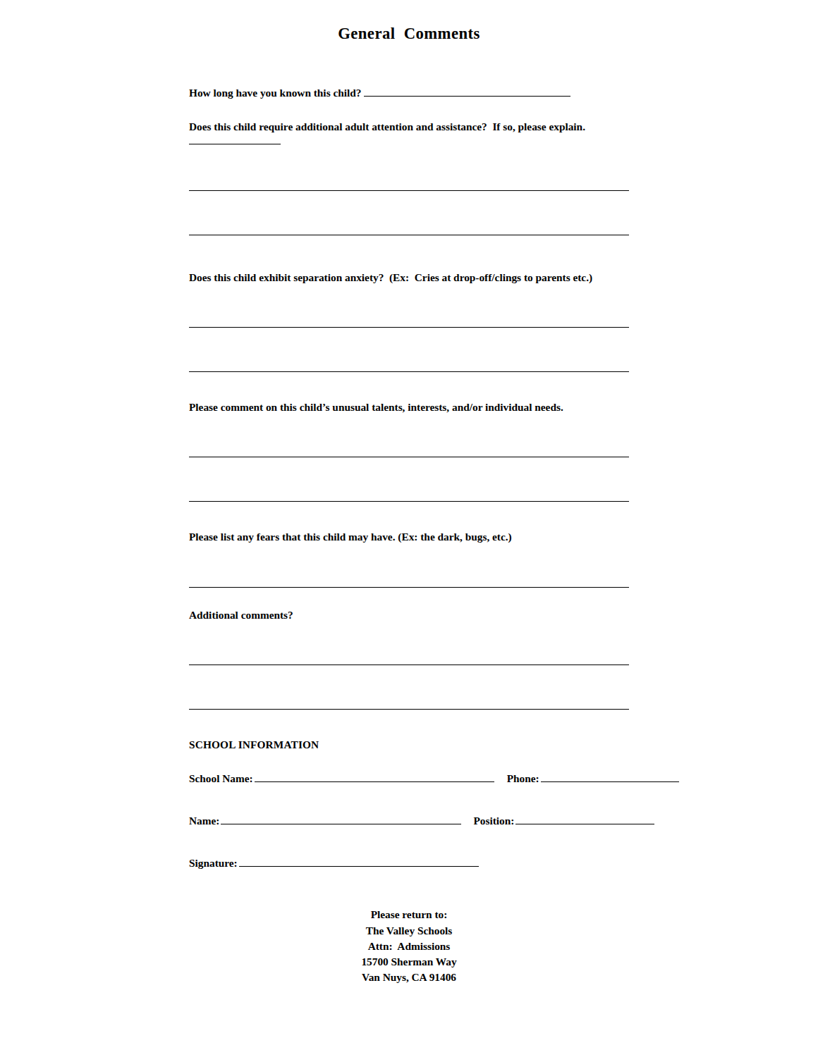General Comments
How long have you known this child?
Does this child require additional adult attention and assistance? If so, please explain.
Does this child exhibit separation anxiety? (Ex: Cries at drop-off/clings to parents etc.)
Please comment on this child’s unusual talents, interests, and/or individual needs.
Please list any fears that this child may have. (Ex: the dark, bugs, etc.)
Additional comments?
SCHOOL INFORMATION
School Name:
Phone:
Name:
Position:
Signature:
Please return to:
The Valley Schools
Attn: Admissions
15700 Sherman Way
Van Nuys, CA 91406